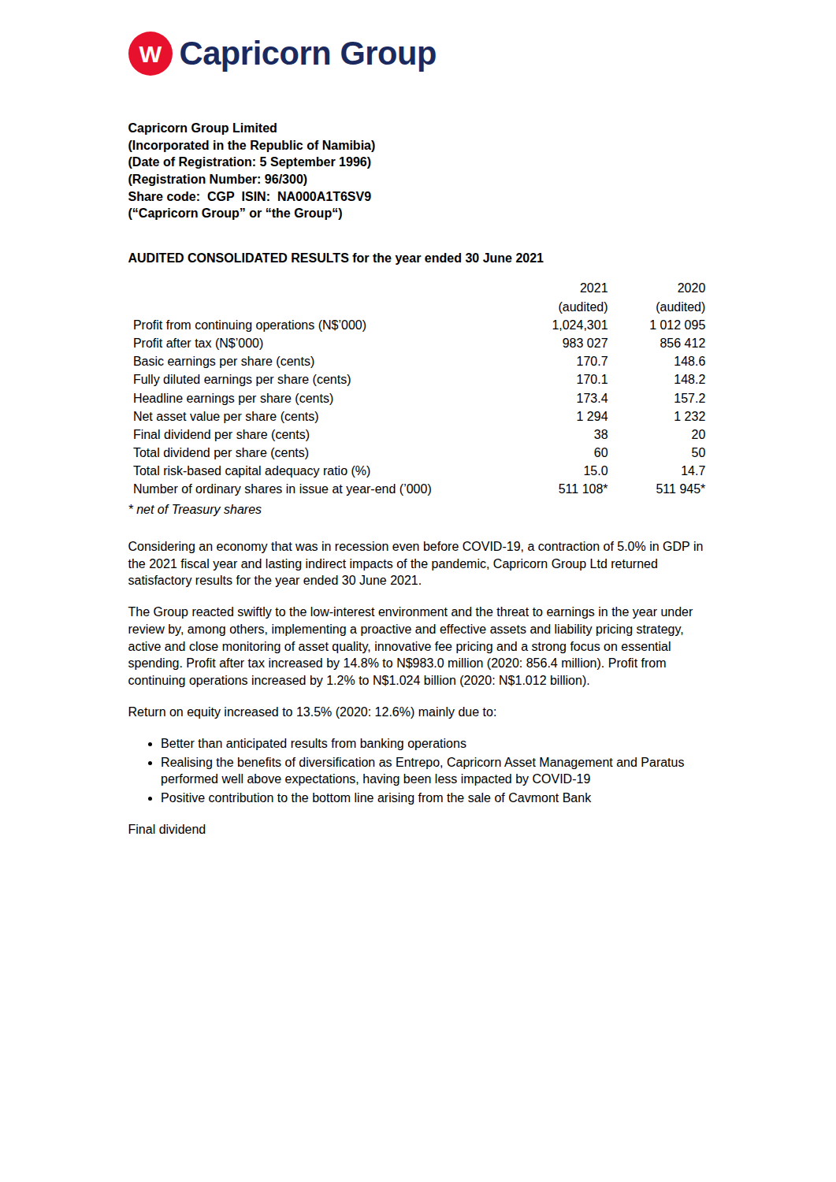W
Capricorn Group
Capricorn Group Limited
(Incorporated in the Republic of Namibia)
(Date of Registration: 5 September 1996)
(Registration Number: 96/300)
Share code: CGP ISIN: NA000A1T6SV9
(“Capricorn Group” or “the Group“)
AUDITED CONSOLIDATED RESULTS for the year ended 30 June 2021
| | 2021 | 2020 |
| --- | --- | --- |
| | (audited) | (audited) |
| Profit from continuing operations (N$’000) | 1,024,301 | 1 012 095 |
| Profit after tax (N$’000) | 983 027 | 856 412 |
| Basic earnings per share (cents) | 170.7 | 148.6 |
| Fully diluted earnings per share (cents) | 170.1 | 148.2 |
| Headline earnings per share (cents) | 173.4 | 157.2 |
| Net asset value per share (cents) | 1 294 | 1 232 |
| Final dividend per share (cents) | 38 | 20 |
| Total dividend per share (cents) | 60 | 50 |
| Total risk-based capital adequacy ratio (%) | 15.0 | 14.7 |
| Number of ordinary shares in issue at year-end (’000) | 511 108* | 511 945* |
* net of Treasury shares
Considering an economy that was in recession even before COVID-19, a contraction of 5.0% in GDP in the 2021 fiscal year and lasting indirect impacts of the pandemic, Capricorn Group Ltd returned satisfactory results for the year ended 30 June 2021.
The Group reacted swiftly to the low-interest environment and the threat to earnings in the year under review by, among others, implementing a proactive and effective assets and liability pricing strategy, active and close monitoring of asset quality, innovative fee pricing and a strong focus on essential spending. Profit after tax increased by 14.8% to N$983.0 million (2020: 856.4 million). Profit from continuing operations increased by 1.2% to N$1.024 billion (2020: N$1.012 billion).
Return on equity increased to 13.5% (2020: 12.6%) mainly due to:
Better than anticipated results from banking operations
Realising the benefits of diversification as Entrepo, Capricorn Asset Management and Paratus performed well above expectations, having been less impacted by COVID-19
Positive contribution to the bottom line arising from the sale of Cavmont Bank
Final dividend